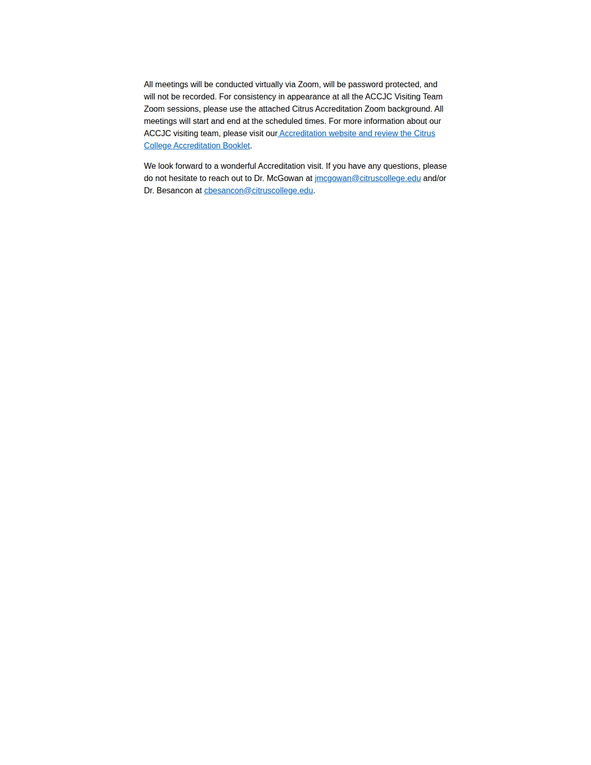All meetings will be conducted virtually via Zoom, will be password protected, and will not be recorded. For consistency in appearance at all the ACCJC Visiting Team Zoom sessions, please use the attached Citrus Accreditation Zoom background. All meetings will start and end at the scheduled times. For more information about our ACCJC visiting team, please visit our Accreditation website and review the Citrus College Accreditation Booklet.
We look forward to a wonderful Accreditation visit. If you have any questions, please do not hesitate to reach out to Dr. McGowan at jmcgowan@citruscollege.edu and/or Dr. Besancon at cbesancon@citruscollege.edu.